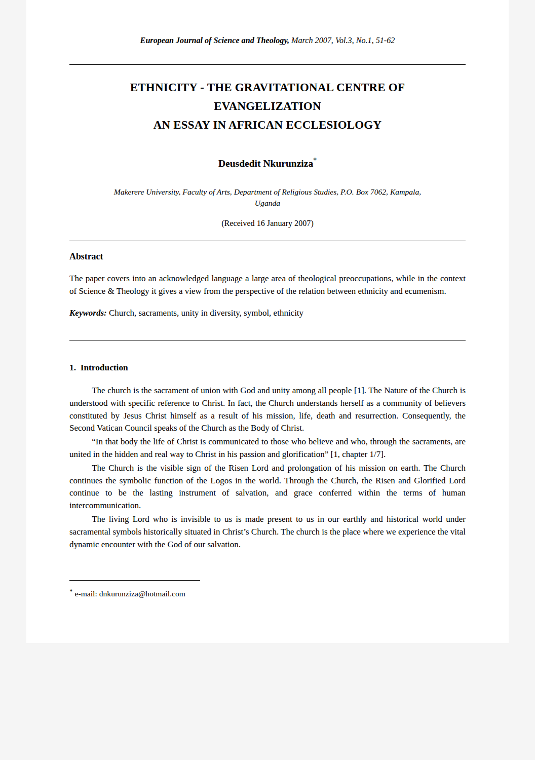European Journal of Science and Theology, March 2007, Vol.3, No.1, 51-62
ETHNICITY - THE GRAVITATIONAL CENTRE OF
EVANGELIZATION
AN ESSAY IN AFRICAN ECCLESIOLOGY
Deusdedit Nkurunziza*
Makerere University, Faculty of Arts, Department of Religious Studies, P.O. Box 7062, Kampala,
Uganda
(Received 16 January 2007)
Abstract
The paper covers into an acknowledged language a large area of theological preoccupations, while in the context of Science & Theology it gives a view from the perspective of the relation between ethnicity and ecumenism.
Keywords: Church, sacraments, unity in diversity, symbol, ethnicity
1. Introduction
The church is the sacrament of union with God and unity among all people [1]. The Nature of the Church is understood with specific reference to Christ. In fact, the Church understands herself as a community of believers constituted by Jesus Christ himself as a result of his mission, life, death and resurrection. Consequently, the Second Vatican Council speaks of the Church as the Body of Christ.
“In that body the life of Christ is communicated to those who believe and who, through the sacraments, are united in the hidden and real way to Christ in his passion and glorification” [1, chapter 1/7].
The Church is the visible sign of the Risen Lord and prolongation of his mission on earth. The Church continues the symbolic function of the Logos in the world. Through the Church, the Risen and Glorified Lord continue to be the lasting instrument of salvation, and grace conferred within the terms of human intercommunication.
The living Lord who is invisible to us is made present to us in our earthly and historical world under sacramental symbols historically situated in Christ’s Church. The church is the place where we experience the vital dynamic encounter with the God of our salvation.
* e-mail: dnkurunziza@hotmail.com